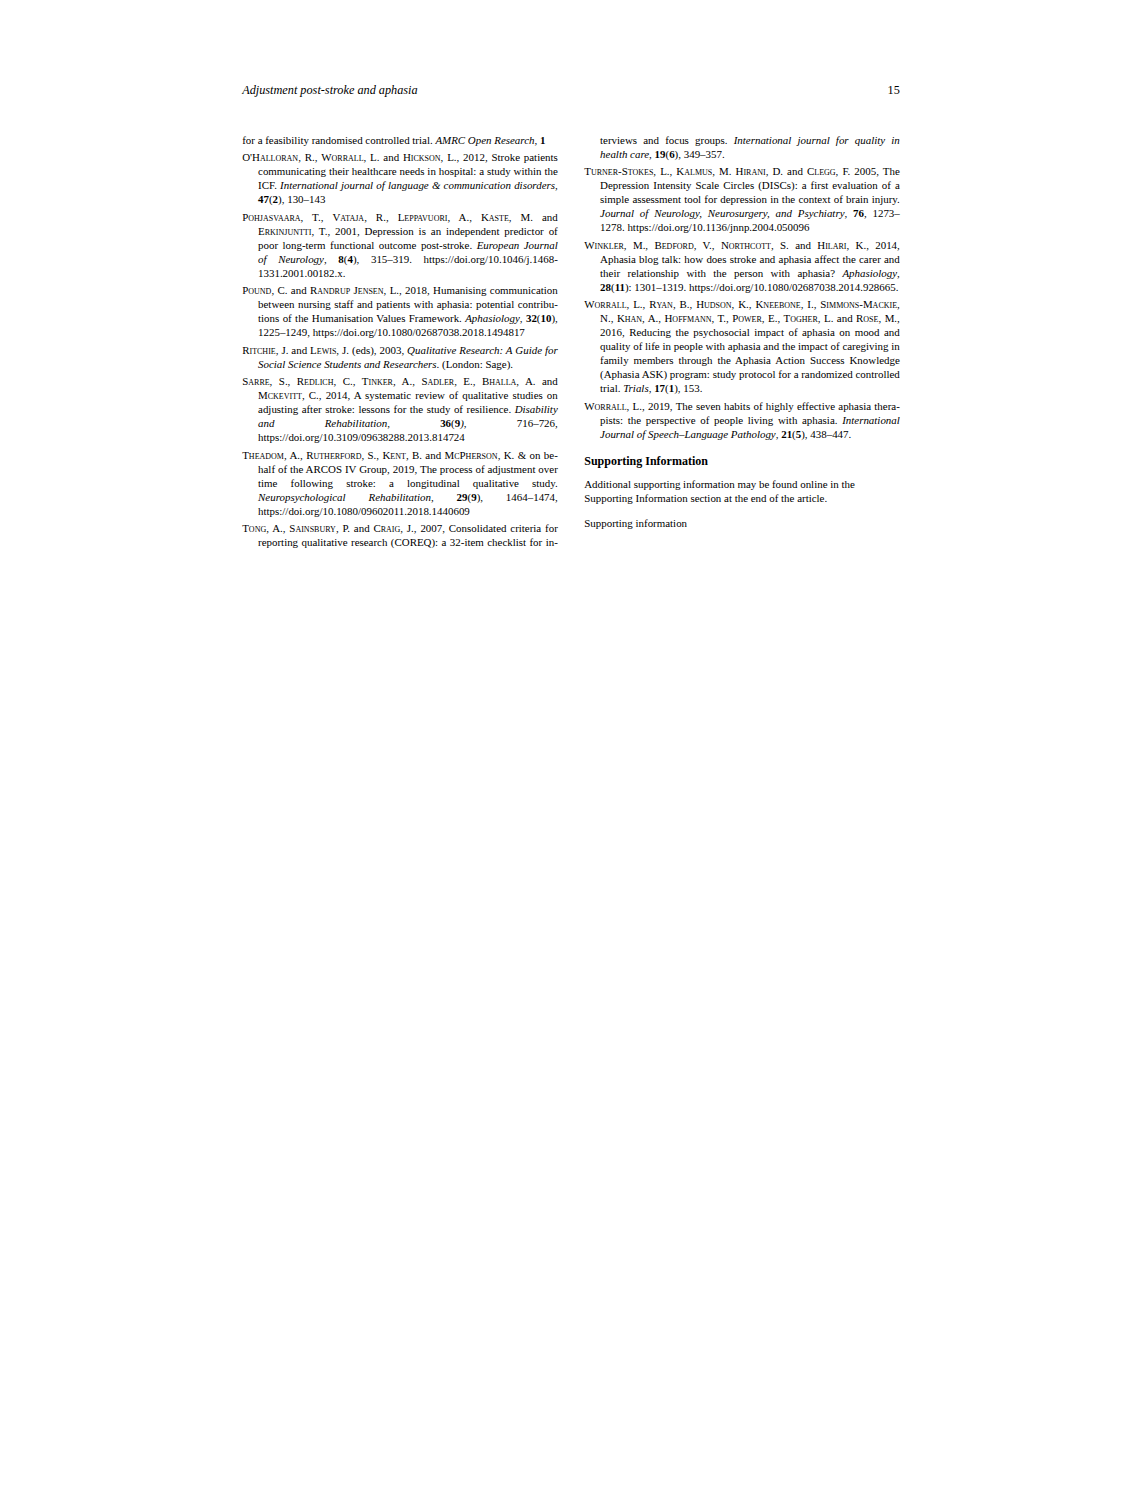Adjustment post-stroke and aphasia 15
for a feasibility randomised controlled trial. AMRC Open Research, 1
O'Halloran, R., Worrall, L. and Hickson, L., 2012, Stroke patients communicating their healthcare needs in hospital: a study within the ICF. International journal of language & communication disorders, 47(2), 130–143
Pohjasvaara, T., Vataja, R., Leppavuori, A., Kaste, M. and Erkinjuntti, T., 2001, Depression is an independent predictor of poor long-term functional outcome post-stroke. European Journal of Neurology, 8(4), 315–319. https://doi.org/10.1046/j.1468-1331.2001.00182.x.
Pound, C. and Randrup Jensen, L., 2018, Humanising communication between nursing staff and patients with aphasia: potential contributions of the Humanisation Values Framework. Aphasiology, 32(10), 1225–1249, https://doi.org/10.1080/02687038.2018.1494817
Ritchie, J. and Lewis, J. (eds), 2003, Qualitative Research: A Guide for Social Science Students and Researchers. (London: Sage).
Sarre, S., Redlich, C., Tinker, A., Sadler, E., Bhalla, A. and Mckevitt, C., 2014, A systematic review of qualitative studies on adjusting after stroke: lessons for the study of resilience. Disability and Rehabilitation, 36(9), 716–726, https://doi.org/10.3109/09638288.2013.814724
Theadom, A., Rutherford, S., Kent, B. and McPherson, K. & on behalf of the ARCOS IV Group, 2019, The process of adjustment over time following stroke: a longitudinal qualitative study. Neuropsychological Rehabilitation, 29(9), 1464–1474, https://doi.org/10.1080/09602011.2018.1440609
Tong, A., Sainsbury, P. and Craig, J., 2007, Consolidated criteria for reporting qualitative research (COREQ): a 32-item checklist for interviews and focus groups. International journal for quality in health care, 19(6), 349–357.
Turner-Stokes, L., Kalmus, M. Hirani, D. and Clegg, F. 2005, The Depression Intensity Scale Circles (DISCs): a first evaluation of a simple assessment tool for depression in the context of brain injury. Journal of Neurology, Neurosurgery, and Psychiatry, 76, 1273–1278. https://doi.org/10.1136/jnnp.2004.050096
Winkler, M., Bedford, V., Northcott, S. and Hilari, K., 2014, Aphasia blog talk: how does stroke and aphasia affect the carer and their relationship with the person with aphasia? Aphasiology, 28(11): 1301–1319. https://doi.org/10.1080/02687038.2014.928665.
Worrall, L., Ryan, B., Hudson, K., Kneebone, I., Simmons-Mackie, N., Khan, A., Hoffmann, T., Power, E., Togher, L. and Rose, M., 2016, Reducing the psychosocial impact of aphasia on mood and quality of life in people with aphasia and the impact of caregiving in family members through the Aphasia Action Success Knowledge (Aphasia ASK) program: study protocol for a randomized controlled trial. Trials, 17(1), 153.
Worrall, L., 2019, The seven habits of highly effective aphasia therapists: the perspective of people living with aphasia. International Journal of Speech–Language Pathology, 21(5), 438–447.
Supporting Information
Additional supporting information may be found online in the Supporting Information section at the end of the article.
Supporting information